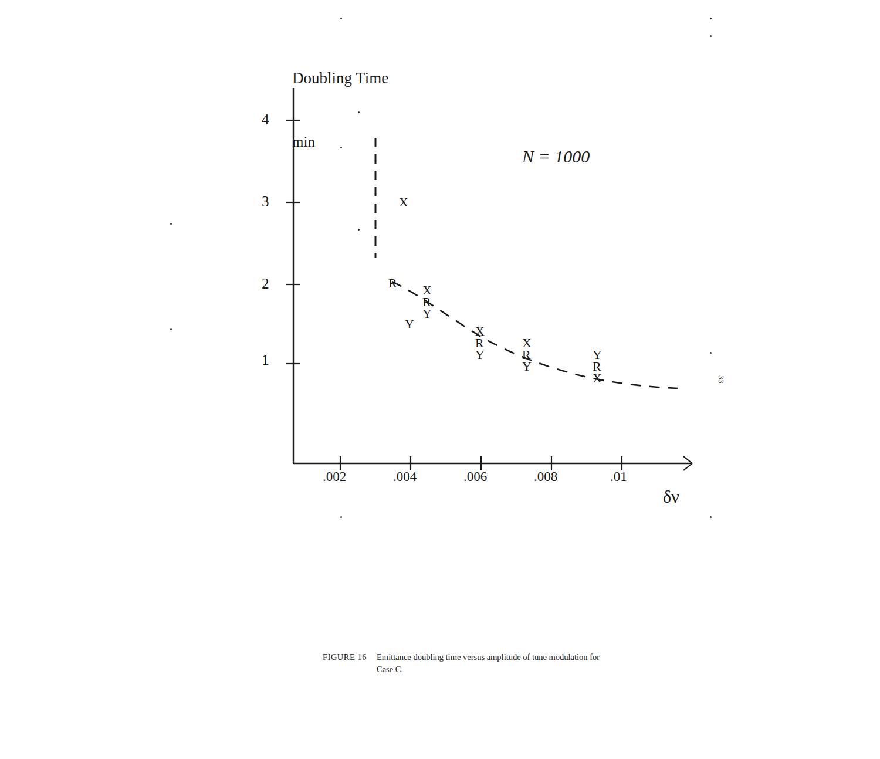33
Doubling Time
min
N = 1000
4
3
2
1
.002
.004
.006
.008
.01
δν
X
R
Y
X
R
Y
X
R
Y
X
R
Y
Y
R
X
FIGURE 16 Emittance doubling time versus amplitude of tune modulation for Case C.